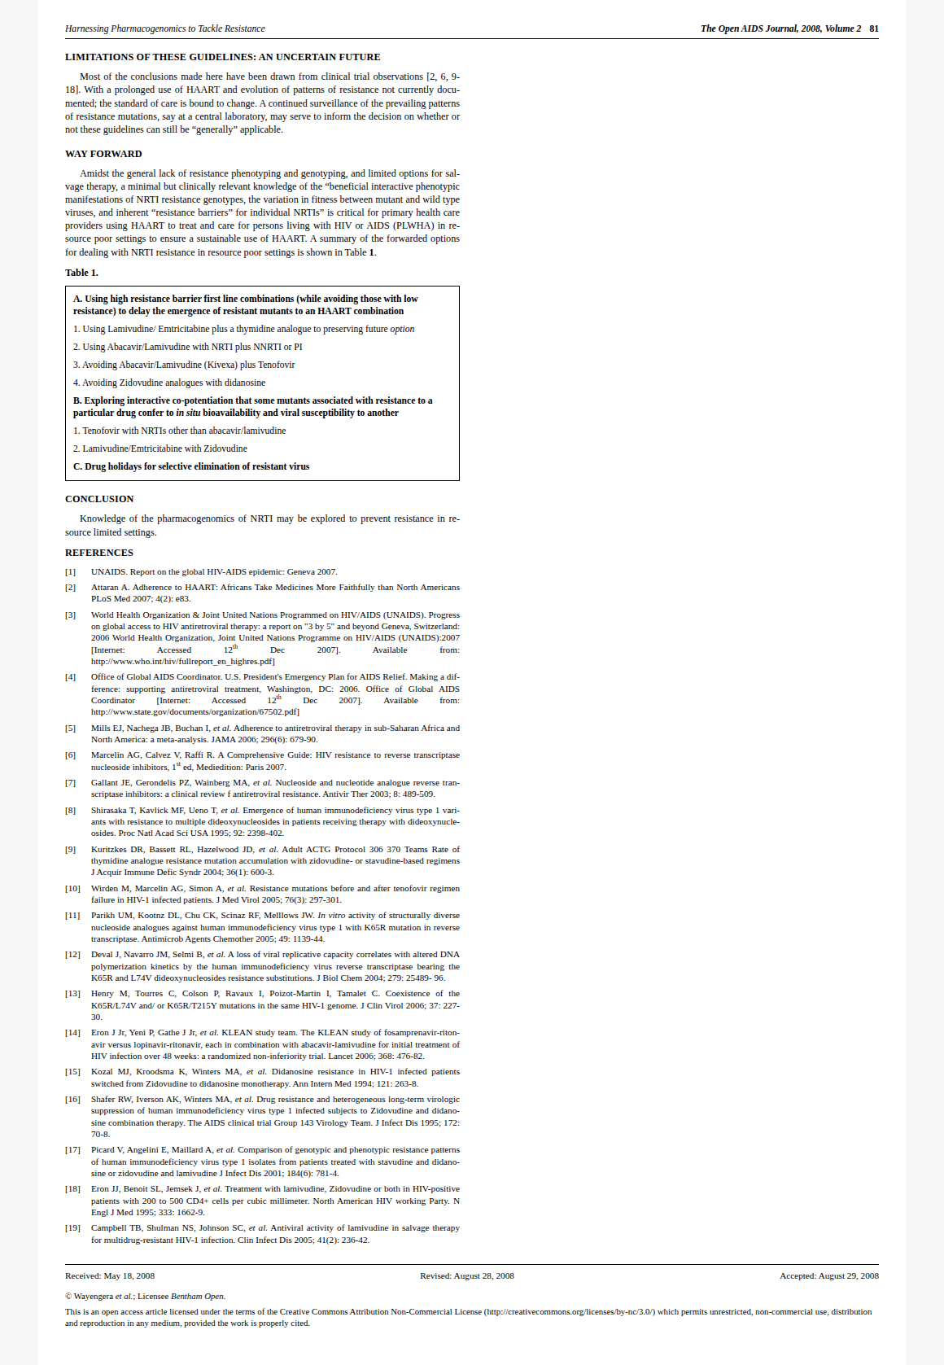Harnessing Pharmacogenomics to Tackle Resistance
The Open AIDS Journal, 2008, Volume 281
LIMITATIONS OF THESE GUIDELINES: AN UNCERTAIN FUTURE
Most of the conclusions made here have been drawn from clinical trial observations [2, 6, 9-18]. With a prolonged use of HAART and evolution of patterns of resistance not currently documented; the standard of care is bound to change. A continued surveillance of the prevailing patterns of resistance mutations, say at a central laboratory, may serve to inform the decision on whether or not these guidelines can still be “generally” applicable.
WAY FORWARD
Amidst the general lack of resistance phenotyping and genotyping, and limited options for salvage therapy, a minimal but clinically relevant knowledge of the “beneficial interactive phenotypic manifestations of NRTI resistance genotypes, the variation in fitness between mutant and wild type viruses, and inherent “resistance barriers” for individual NRTIs” is critical for primary health care providers using HAART to treat and care for persons living with HIV or AIDS (PLWHA) in resource poor settings to ensure a sustainable use of HAART. A summary of the forwarded options for dealing with NRTI resistance in resource poor settings is shown in Table 1.
Table 1.
A. Using high resistance barrier first line combinations (while avoiding those with low resistance) to delay the emergence of resistant mutants to an HAART combination
1. Using Lamivudine/ Emtricitabine plus a thymidine analogue to preserving future option
2. Using Abacavir/Lamivudine with NRTI plus NNRTI or PI
3. Avoiding Abacavir/Lamivudine (Kivexa) plus Tenofovir
4. Avoiding Zidovudine analogues with didanosine
B. Exploring interactive co-potentiation that some mutants associated with resistance to a particular drug confer to in situ bioavailability and viral susceptibility to another
1. Tenofovir with NRTIs other than abacavir/lamivudine
2. Lamivudine/Emtricitabine with Zidovudine
C. Drug holidays for selective elimination of resistant virus
CONCLUSION
Knowledge of the pharmacogenomics of NRTI may be explored to prevent resistance in resource limited settings.
REFERENCES
[1]
UNAIDS. Report on the global HIV-AIDS epidemic: Geneva 2007.
[2]
Attaran A. Adherence to HAART: Africans Take Medicines More Faithfully than North Americans PLoS Med 2007; 4(2): e83.
[3]
World Health Organization & Joint United Nations Programmed on HIV/AIDS (UNAIDS). Progress on global access to HIV antiretroviral therapy: a report on "3 by 5" and beyond Geneva, Switzerland: 2006 World Health Organization, Joint United Nations Programme on HIV/AIDS (UNAIDS):2007 [Internet: Accessed 12th Dec 2007]. Available from: http://www.who.int/hiv/fullreport_en_highres.pdf]
[4]
Office of Global AIDS Coordinator. U.S. President's Emergency Plan for AIDS Relief. Making a difference: supporting antiretroviral treatment, Washington, DC: 2006. Office of Global AIDS Coordinator [Internet: Accessed 12th Dec 2007]. Available from: http://www.state.gov/documents/organization/67502.pdf]
[5]
Mills EJ, Nachega JB, Buchan I, et al. Adherence to antiretroviral therapy in sub-Saharan Africa and North America: a meta-analysis. JAMA 2006; 296(6): 679-90.
[6]
Marcelin AG, Calvez V, Raffi R. A Comprehensive Guide: HIV resistance to reverse transcriptase nucleoside inhibitors, 1st ed, Mediedition: Paris 2007.
[7]
Gallant JE, Gerondelis PZ, Wainberg MA, et al. Nucleoside and nucleotide analogue reverse transcriptase inhibitors: a clinical review f antiretroviral resistance. Antivir Ther 2003; 8: 489-509.
[8]
Shirasaka T, Kavlick MF, Ueno T, et al. Emergence of human immunodeficiency virus type 1 variants with resistance to multiple dideoxynucleosides in patients receiving therapy with dideoxynucleosides. Proc Natl Acad Sci USA 1995; 92: 2398-402.
[9]
Kuritzkes DR, Bassett RL, Hazelwood JD, et al. Adult ACTG Protocol 306 370 Teams Rate of thymidine analogue resistance mutation accumulation with zidovudine- or stavudine-based regimens J Acquir Immune Defic Syndr 2004; 36(1): 600-3.
[10]
Wirden M, Marcelin AG, Simon A, et al. Resistance mutations before and after tenofovir regimen failure in HIV-1 infected patients. J Med Virol 2005; 76(3): 297-301.
[11]
Parikh UM, Kootnz DL, Chu CK, Scinaz RF, Melllows JW. In vitro activity of structurally diverse nucleoside analogues against human immunodeficiency virus type 1 with K65R mutation in reverse transcriptase. Antimicrob Agents Chemother 2005; 49: 1139-44.
[12]
Deval J, Navarro JM, Selmi B, et al. A loss of viral replicative capacity correlates with altered DNA polymerization kinetics by the human immunodeficiency virus reverse transcriptase bearing the K65R and L74V dideoxynucleosides resistance substitutions. J Biol Chem 2004; 279: 25489- 96.
[13]
Henry M, Tourres C, Colson P, Ravaux I, Poizot-Martin I, Tamalet C. Coexistence of the K65R/L74V and/ or K65R/T215Y mutations in the same HIV-1 genome. J Clin Virol 2006; 37: 227-30.
[14]
Eron J Jr, Yeni P, Gathe J Jr, et al. KLEAN study team. The KLEAN study of fosamprenavir-ritonavir versus lopinavir-ritonavir, each in combination with abacavir-lamivudine for initial treatment of HIV infection over 48 weeks: a randomized non-inferiority trial. Lancet 2006; 368: 476-82.
[15]
Kozal MJ, Kroodsma K, Winters MA, et al. Didanosine resistance in HIV-1 infected patients switched from Zidovudine to didanosine monotherapy. Ann Intern Med 1994; 121: 263-8.
[16]
Shafer RW, Iverson AK, Winters MA, et al. Drug resistance and heterogeneous long-term virologic suppression of human immunodeficiency virus type 1 infected subjects to Zidovudine and didanosine combination therapy. The AIDS clinical trial Group 143 Virology Team. J Infect Dis 1995; 172: 70-8.
[17]
Picard V, Angelini E, Maillard A, et al. Comparison of genotypic and phenotypic resistance patterns of human immunodeficiency virus type 1 isolates from patients treated with stavudine and didanosine or zidovudine and lamivudine J Infect Dis 2001; 184(6): 781-4.
[18]
Eron JJ, Benoit SL, Jemsek J, et al. Treatment with lamivudine, Zidovudine or both in HIV-positive patients with 200 to 500 CD4+ cells per cubic millimeter. North American HIV working Party. N Engl J Med 1995; 333: 1662-9.
[19]
Campbell TB, Shulman NS, Johnson SC, et al. Antiviral activity of lamivudine in salvage therapy for multidrug-resistant HIV-1 infection. Clin Infect Dis 2005; 41(2): 236-42.
Received: May 18, 2008 Revised: August 28, 2008 Accepted: August 29, 2008
© Wayengera et al.; Licensee Bentham Open.
This is an open access article licensed under the terms of the Creative Commons Attribution Non-Commercial License (http://creativecommons.org/licenses/by-nc/3.0/) which permits unrestricted, non-commercial use, distribution and reproduction in any medium, provided the work is properly cited.